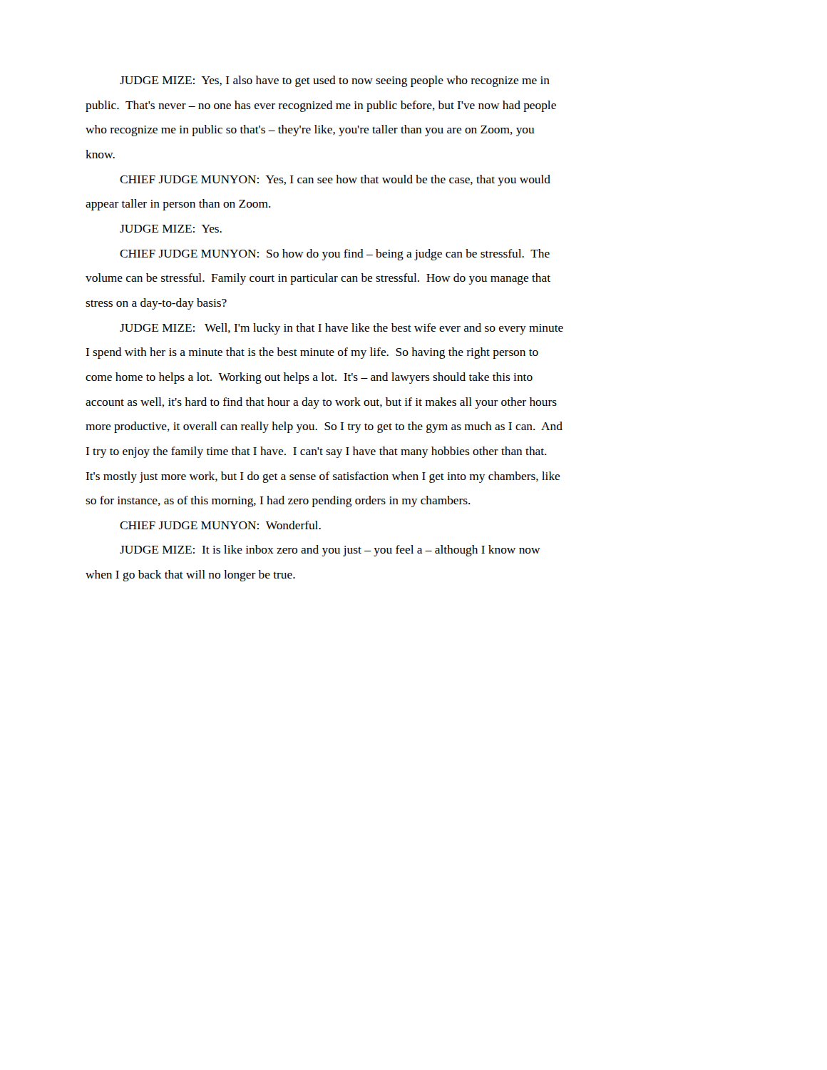JUDGE MIZE: Yes, I also have to get used to now seeing people who recognize me in public. That's never – no one has ever recognized me in public before, but I've now had people who recognize me in public so that's – they're like, you're taller than you are on Zoom, you know.
CHIEF JUDGE MUNYON: Yes, I can see how that would be the case, that you would appear taller in person than on Zoom.
JUDGE MIZE: Yes.
CHIEF JUDGE MUNYON: So how do you find – being a judge can be stressful. The volume can be stressful. Family court in particular can be stressful. How do you manage that stress on a day-to-day basis?
JUDGE MIZE: Well, I'm lucky in that I have like the best wife ever and so every minute I spend with her is a minute that is the best minute of my life. So having the right person to come home to helps a lot. Working out helps a lot. It's – and lawyers should take this into account as well, it's hard to find that hour a day to work out, but if it makes all your other hours more productive, it overall can really help you. So I try to get to the gym as much as I can. And I try to enjoy the family time that I have. I can't say I have that many hobbies other than that. It's mostly just more work, but I do get a sense of satisfaction when I get into my chambers, like so for instance, as of this morning, I had zero pending orders in my chambers.
CHIEF JUDGE MUNYON: Wonderful.
JUDGE MIZE: It is like inbox zero and you just – you feel a – although I know now when I go back that will no longer be true.